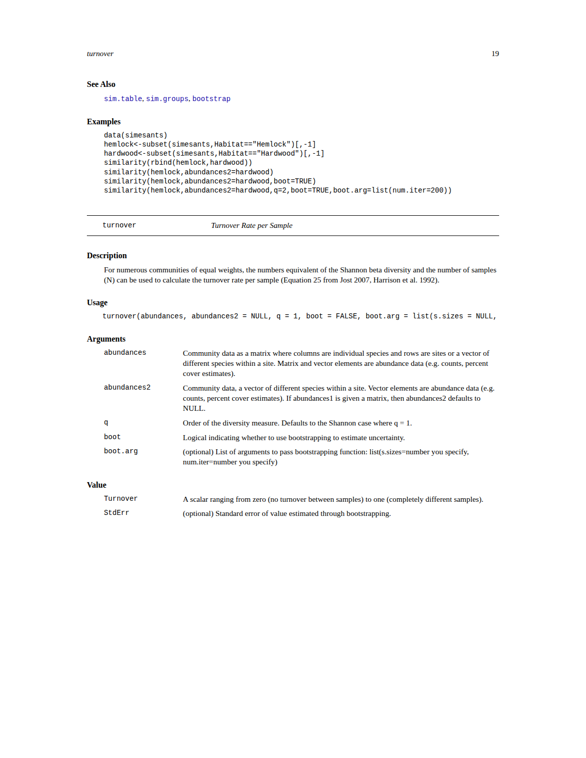turnover 19
See Also
sim.table, sim.groups, bootstrap
Examples
data(simesants)
hemlock<-subset(simesants,Habitat=="Hemlock")[,-1]
hardwood<-subset(simesants,Habitat=="Hardwood")[,-1]
similarity(rbind(hemlock,hardwood))
similarity(hemlock,abundances2=hardwood)
similarity(hemlock,abundances2=hardwood,boot=TRUE)
similarity(hemlock,abundances2=hardwood,q=2,boot=TRUE,boot.arg=list(num.iter=200))
| turnover | Turnover Rate per Sample |
Description
For numerous communities of equal weights, the numbers equivalent of the Shannon beta diversity and the number of samples (N) can be used to calculate the turnover rate per sample (Equation 25 from Jost 2007, Harrison et al. 1992).
Usage
turnover(abundances, abundances2 = NULL, q = 1, boot = FALSE, boot.arg = list(s.sizes = NULL, num.iter
Arguments
abundances
Community data as a matrix where columns are individual species and rows are sites or a vector of different species within a site. Matrix and vector elements are abundance data (e.g. counts, percent cover estimates).
abundances2
Community data, a vector of different species within a site. Vector elements are abundance data (e.g. counts, percent cover estimates). If abundances1 is given a matrix, then abundances2 defaults to NULL.
q
Order of the diversity measure. Defaults to the Shannon case where q = 1.
boot
Logical indicating whether to use bootstrapping to estimate uncertainty.
boot.arg
(optional) List of arguments to pass bootstrapping function: list(s.sizes=number you specify, num.iter=number you specify)
Value
Turnover
A scalar ranging from zero (no turnover between samples) to one (completely different samples).
StdErr
(optional) Standard error of value estimated through bootstrapping.